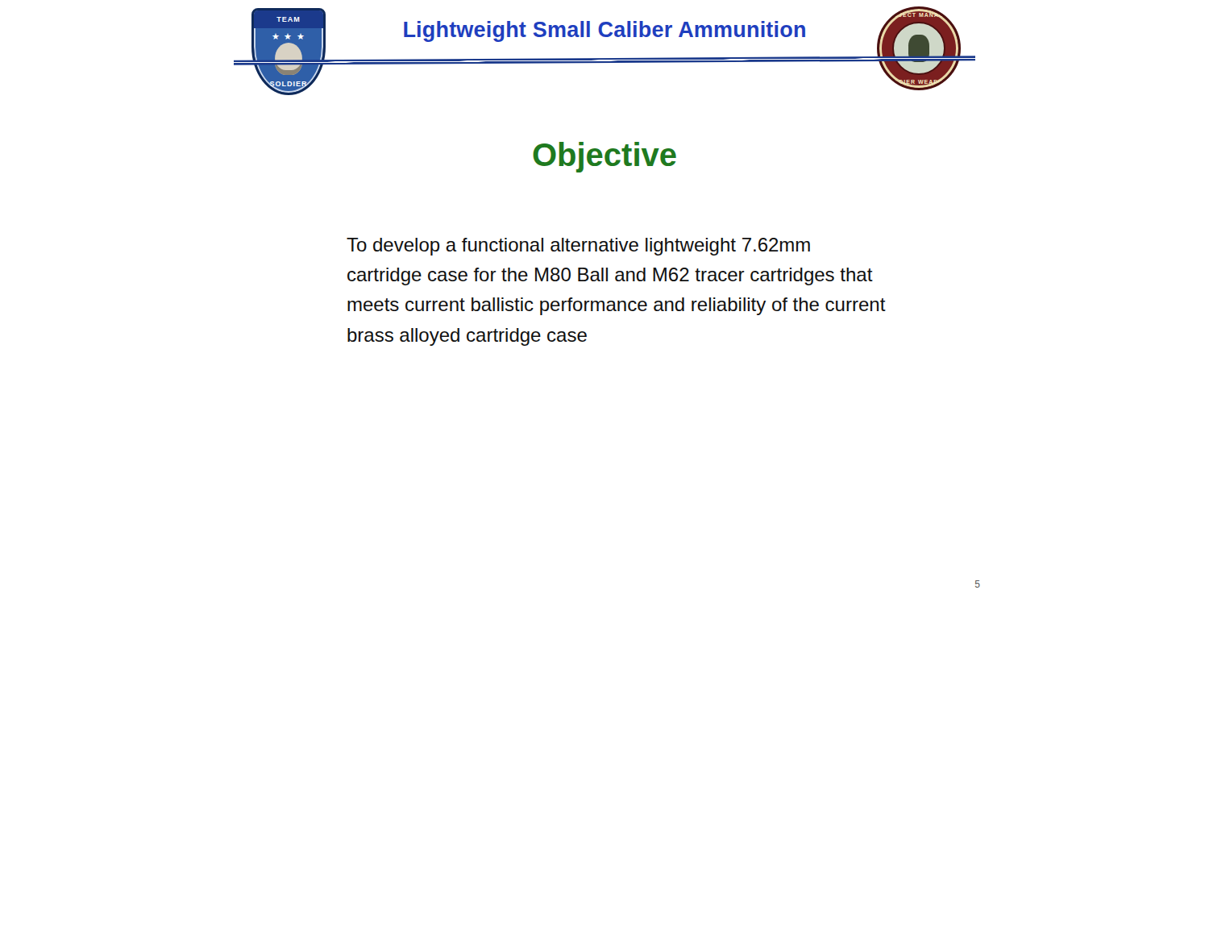TEAM
★ ★ ★
SOLDIER
Lightweight Small Caliber Ammunition
PROJECT MANAGER
SOLDIER WEAPONS
Objective
To develop a functional alternative lightweight 7.62mm cartridge case for the M80 Ball and M62 tracer cartridges that meets current ballistic performance and reliability of the current brass alloyed cartridge case
5